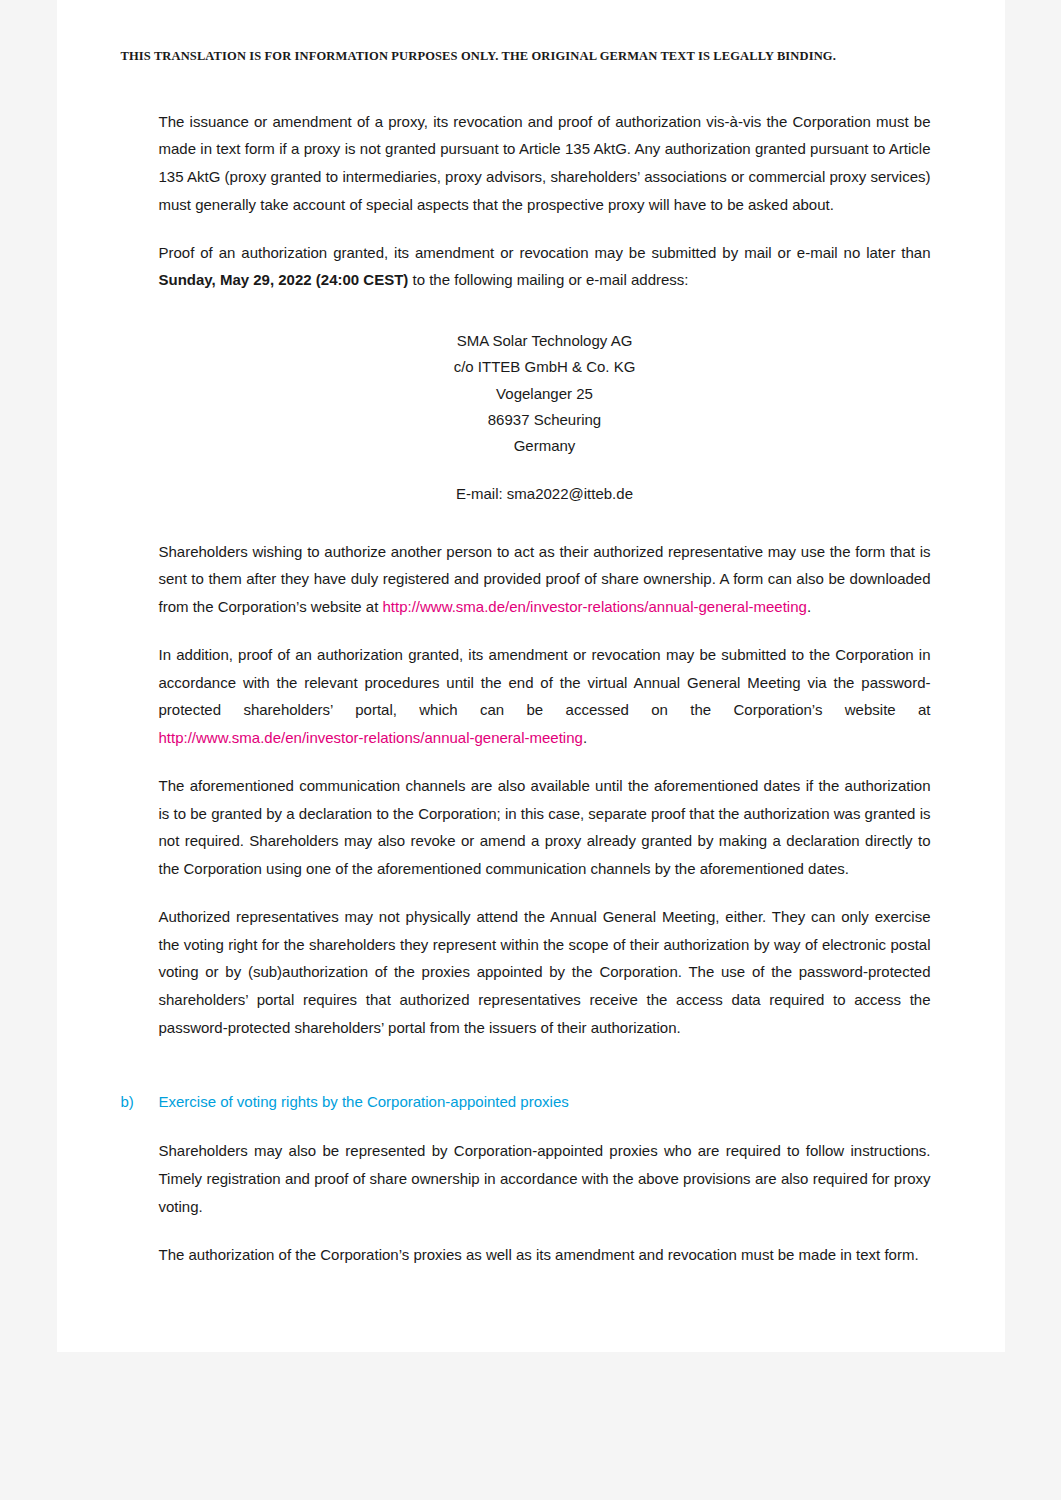THIS TRANSLATION IS FOR INFORMATION PURPOSES ONLY. THE ORIGINAL GERMAN TEXT IS LEGALLY BINDING.
The issuance or amendment of a proxy, its revocation and proof of authorization vis-à-vis the Corporation must be made in text form if a proxy is not granted pursuant to Article 135 AktG. Any authorization granted pursuant to Article 135 AktG (proxy granted to intermediaries, proxy advisors, shareholders’ associations or commercial proxy services) must generally take account of special aspects that the prospective proxy will have to be asked about.
Proof of an authorization granted, its amendment or revocation may be submitted by mail or e-mail no later than Sunday, May 29, 2022 (24:00 CEST) to the following mailing or e-mail address:
SMA Solar Technology AG
c/o ITTEB GmbH & Co. KG
Vogelanger 25
86937 Scheuring
Germany
E-mail: sma2022@itteb.de
Shareholders wishing to authorize another person to act as their authorized representative may use the form that is sent to them after they have duly registered and provided proof of share ownership. A form can also be downloaded from the Corporation’s website at http://www.sma.de/en/investor-relations/annual-general-meeting.
In addition, proof of an authorization granted, its amendment or revocation may be submitted to the Corporation in accordance with the relevant procedures until the end of the virtual Annual General Meeting via the password-protected shareholders’ portal, which can be accessed on the Corporation’s website at http://www.sma.de/en/investor-relations/annual-general-meeting.
The aforementioned communication channels are also available until the aforementioned dates if the authorization is to be granted by a declaration to the Corporation; in this case, separate proof that the authorization was granted is not required. Shareholders may also revoke or amend a proxy already granted by making a declaration directly to the Corporation using one of the aforementioned communication channels by the aforementioned dates.
Authorized representatives may not physically attend the Annual General Meeting, either. They can only exercise the voting right for the shareholders they represent within the scope of their authorization by way of electronic postal voting or by (sub)authorization of the proxies appointed by the Corporation. The use of the password-protected shareholders’ portal requires that authorized representatives receive the access data required to access the password-protected shareholders’ portal from the issuers of their authorization.
b) Exercise of voting rights by the Corporation-appointed proxies
Shareholders may also be represented by Corporation-appointed proxies who are required to follow instructions. Timely registration and proof of share ownership in accordance with the above provisions are also required for proxy voting.
The authorization of the Corporation’s proxies as well as its amendment and revocation must be made in text form.